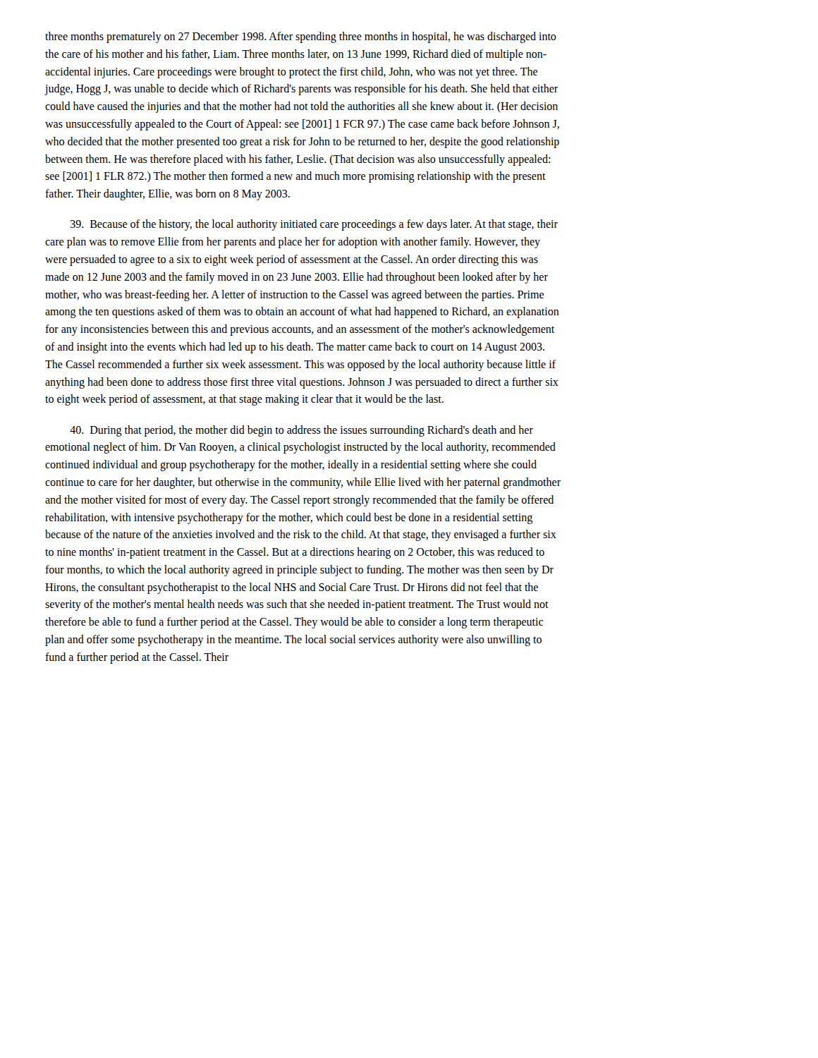three months prematurely on 27 December 1998. After spending three months in hospital, he was discharged into the care of his mother and his father, Liam. Three months later, on 13 June 1999, Richard died of multiple non-accidental injuries. Care proceedings were brought to protect the first child, John, who was not yet three. The judge, Hogg J, was unable to decide which of Richard's parents was responsible for his death. She held that either could have caused the injuries and that the mother had not told the authorities all she knew about it. (Her decision was unsuccessfully appealed to the Court of Appeal: see [2001] 1 FCR 97.) The case came back before Johnson J, who decided that the mother presented too great a risk for John to be returned to her, despite the good relationship between them. He was therefore placed with his father, Leslie. (That decision was also unsuccessfully appealed: see [2001] 1 FLR 872.) The mother then formed a new and much more promising relationship with the present father. Their daughter, Ellie, was born on 8 May 2003.
39. Because of the history, the local authority initiated care proceedings a few days later. At that stage, their care plan was to remove Ellie from her parents and place her for adoption with another family. However, they were persuaded to agree to a six to eight week period of assessment at the Cassel. An order directing this was made on 12 June 2003 and the family moved in on 23 June 2003. Ellie had throughout been looked after by her mother, who was breast-feeding her. A letter of instruction to the Cassel was agreed between the parties. Prime among the ten questions asked of them was to obtain an account of what had happened to Richard, an explanation for any inconsistencies between this and previous accounts, and an assessment of the mother's acknowledgement of and insight into the events which had led up to his death. The matter came back to court on 14 August 2003. The Cassel recommended a further six week assessment. This was opposed by the local authority because little if anything had been done to address those first three vital questions. Johnson J was persuaded to direct a further six to eight week period of assessment, at that stage making it clear that it would be the last.
40. During that period, the mother did begin to address the issues surrounding Richard's death and her emotional neglect of him. Dr Van Rooyen, a clinical psychologist instructed by the local authority, recommended continued individual and group psychotherapy for the mother, ideally in a residential setting where she could continue to care for her daughter, but otherwise in the community, while Ellie lived with her paternal grandmother and the mother visited for most of every day. The Cassel report strongly recommended that the family be offered rehabilitation, with intensive psychotherapy for the mother, which could best be done in a residential setting because of the nature of the anxieties involved and the risk to the child. At that stage, they envisaged a further six to nine months' in-patient treatment in the Cassel. But at a directions hearing on 2 October, this was reduced to four months, to which the local authority agreed in principle subject to funding. The mother was then seen by Dr Hirons, the consultant psychotherapist to the local NHS and Social Care Trust. Dr Hirons did not feel that the severity of the mother's mental health needs was such that she needed in-patient treatment. The Trust would not therefore be able to fund a further period at the Cassel. They would be able to consider a long term therapeutic plan and offer some psychotherapy in the meantime. The local social services authority were also unwilling to fund a further period at the Cassel. Their